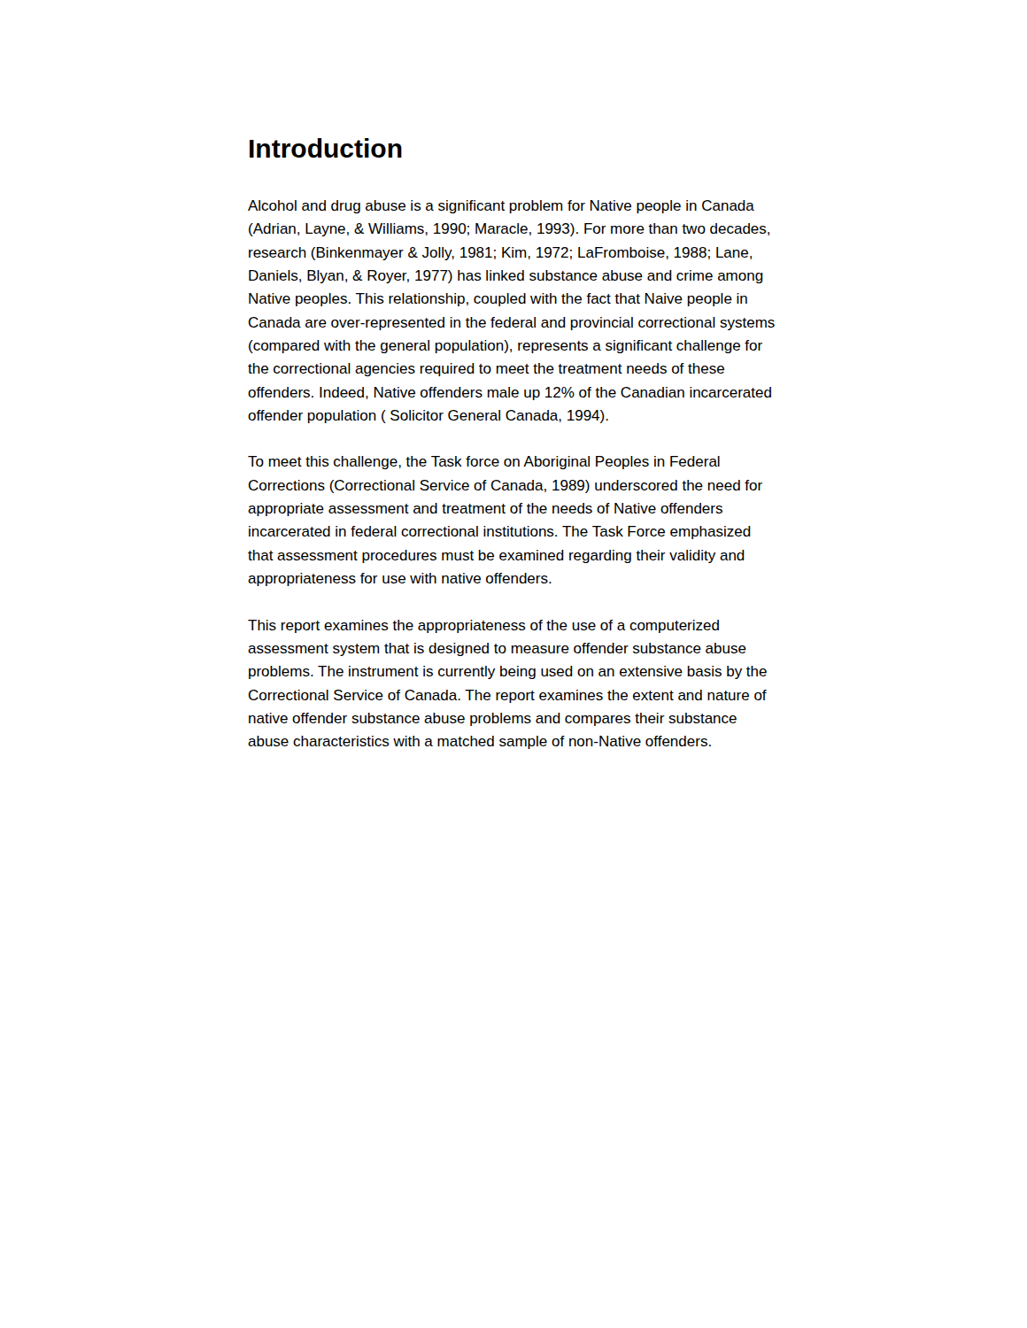Introduction
Alcohol and drug abuse is a significant problem for Native people in Canada (Adrian, Layne, & Williams, 1990; Maracle, 1993). For more than two decades, research (Binkenmayer & Jolly, 1981; Kim, 1972; LaFromboise, 1988; Lane, Daniels, Blyan, & Royer, 1977) has linked substance abuse and crime among Native peoples. This relationship, coupled with the fact that Naive people in Canada are over-represented in the federal and provincial correctional systems (compared with the general population), represents a significant challenge for the correctional agencies required to meet the treatment needs of these offenders. Indeed, Native offenders male up 12% of the Canadian incarcerated offender population ( Solicitor General Canada, 1994).
To meet this challenge, the Task force on Aboriginal Peoples in Federal Corrections (Correctional Service of Canada, 1989) underscored the need for appropriate assessment and treatment of the needs of Native offenders incarcerated in federal correctional institutions. The Task Force emphasized that assessment procedures must be examined regarding their validity and appropriateness for use with native offenders.
This report examines the appropriateness of the use of a computerized assessment system that is designed to measure offender substance abuse problems. The instrument is currently being used on an extensive basis by the Correctional Service of Canada. The report examines the extent and nature of native offender substance abuse problems and compares their substance abuse characteristics with a matched sample of non-Native offenders.